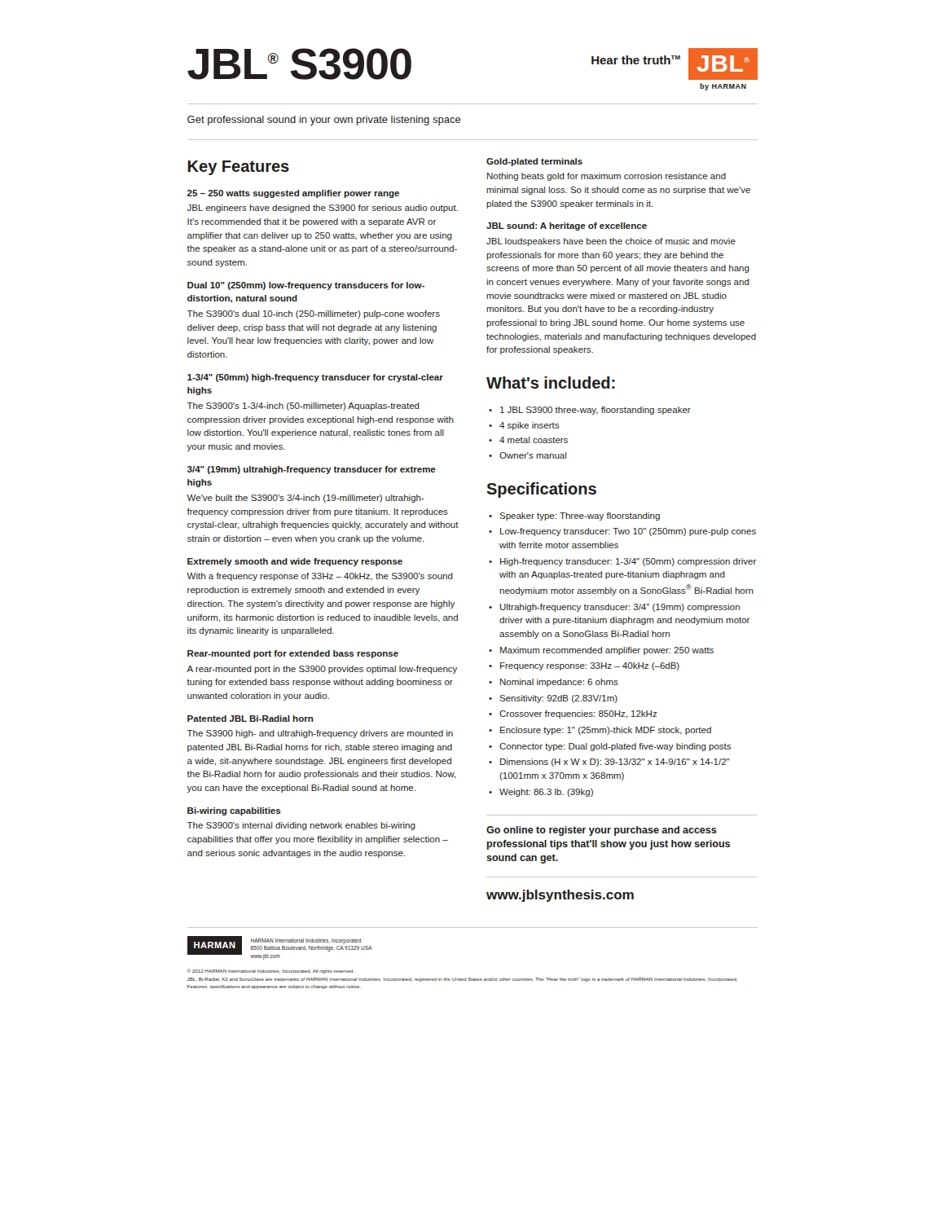JBL® S3900
Hear the truthTM
JBL®
by HARMAN
Get professional sound in your own private listening space
Key Features
25 – 250 watts suggested amplifier power range
JBL engineers have designed the S3900 for serious audio output. It's recommended that it be powered with a separate AVR or amplifier that can deliver up to 250 watts, whether you are using the speaker as a stand-alone unit or as part of a stereo/surround-sound system.
Dual 10" (250mm) low-frequency transducers for low-distortion, natural sound
The S3900's dual 10-inch (250-millimeter) pulp-cone woofers deliver deep, crisp bass that will not degrade at any listening level. You'll hear low frequencies with clarity, power and low distortion.
1-3/4" (50mm) high-frequency transducer for crystal-clear highs
The S3900's 1-3/4-inch (50-millimeter) Aquaplas-treated compression driver provides exceptional high-end response with low distortion. You'll experience natural, realistic tones from all your music and movies.
3/4" (19mm) ultrahigh-frequency transducer for extreme highs
We've built the S3900's 3/4-inch (19-millimeter) ultrahigh-frequency compression driver from pure titanium. It reproduces crystal-clear, ultrahigh frequencies quickly, accurately and without strain or distortion – even when you crank up the volume.
Extremely smooth and wide frequency response
With a frequency response of 33Hz – 40kHz, the S3900's sound reproduction is extremely smooth and extended in every direction. The system's directivity and power response are highly uniform, its harmonic distortion is reduced to inaudible levels, and its dynamic linearity is unparalleled.
Rear-mounted port for extended bass response
A rear-mounted port in the S3900 provides optimal low-frequency tuning for extended bass response without adding boominess or unwanted coloration in your audio.
Patented JBL Bi-Radial horn
The S3900 high- and ultrahigh-frequency drivers are mounted in patented JBL Bi-Radial horns for rich, stable stereo imaging and a wide, sit-anywhere soundstage. JBL engineers first developed the Bi-Radial horn for audio professionals and their studios. Now, you can have the exceptional Bi-Radial sound at home.
Bi-wiring capabilities
The S3900's internal dividing network enables bi-wiring capabilities that offer you more flexibility in amplifier selection – and serious sonic advantages in the audio response.
Gold-plated terminals
Nothing beats gold for maximum corrosion resistance and minimal signal loss. So it should come as no surprise that we've plated the S3900 speaker terminals in it.
JBL sound: A heritage of excellence
JBL loudspeakers have been the choice of music and movie professionals for more than 60 years; they are behind the screens of more than 50 percent of all movie theaters and hang in concert venues everywhere. Many of your favorite songs and movie soundtracks were mixed or mastered on JBL studio monitors. But you don't have to be a recording-industry professional to bring JBL sound home. Our home systems use technologies, materials and manufacturing techniques developed for professional speakers.
What's included:
1 JBL S3900 three-way, floorstanding speaker
4 spike inserts
4 metal coasters
Owner's manual
Specifications
Speaker type: Three-way floorstanding
Low-frequency transducer: Two 10" (250mm) pure-pulp cones with ferrite motor assemblies
High-frequency transducer: 1-3/4" (50mm) compression driver with an Aquaplas-treated pure-titanium diaphragm and neodymium motor assembly on a SonoGlass® Bi-Radial horn
Ultrahigh-frequency transducer: 3/4" (19mm) compression driver with a pure-titanium diaphragm and neodymium motor assembly on a SonoGlass Bi-Radial horn
Maximum recommended amplifier power: 250 watts
Frequency response: 33Hz – 40kHz (–6dB)
Nominal impedance: 6 ohms
Sensitivity: 92dB (2.83V/1m)
Crossover frequencies: 850Hz, 12kHz
Enclosure type: 1" (25mm)-thick MDF stock, ported
Connector type: Dual gold-plated five-way binding posts
Dimensions (H x W x D): 39-13/32" x 14-9/16" x 14-1/2" (1001mm x 370mm x 368mm)
Weight: 86.3 lb. (39kg)
Go online to register your purchase and access professional tips that'll show you just how serious sound can get.
www.jblsynthesis.com
HARMAN
HARMAN International Industries, Incorporated
8500 Balboa Boulevard, Northridge, CA 91329 USA
www.jbl.com
© 2012 HARMAN International Industries, Incorporated. All rights reserved.
JBL, Bi-Radial, K2 and SonoGlass are trademarks of HARMAN International Industries, Incorporated, registered in the United States and/or other countries. The "Hear the truth" logo is a trademark of HARMAN International Industries, Incorporated.
Features, specifications and appearance are subject to change without notice.